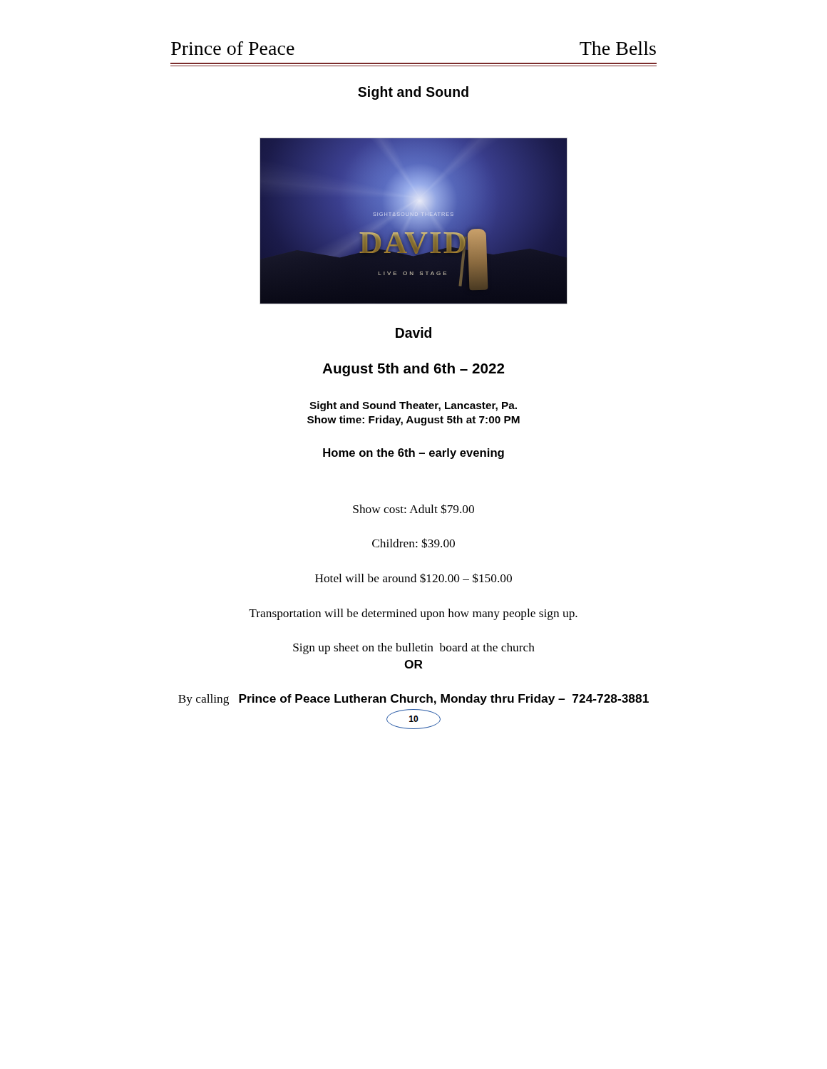Prince of Peace
The Bells
Sight and Sound
SIGHT&SOUND THEATRES
DAVID
LIVE ON STAGE
David
August 5th and 6th – 2022
Sight and Sound Theater, Lancaster, Pa.
Show time: Friday, August 5th at 7:00 PM
Home on the 6th – early evening
Show cost: Adult $79.00
Children: $39.00
Hotel will be around $120.00 – $150.00
Transportation will be determined upon how many people sign up.
Sign up sheet on the bulletin board at the church
OR
By calling Prince of Peace Lutheran Church, Monday thru Friday – 724-728-3881
10